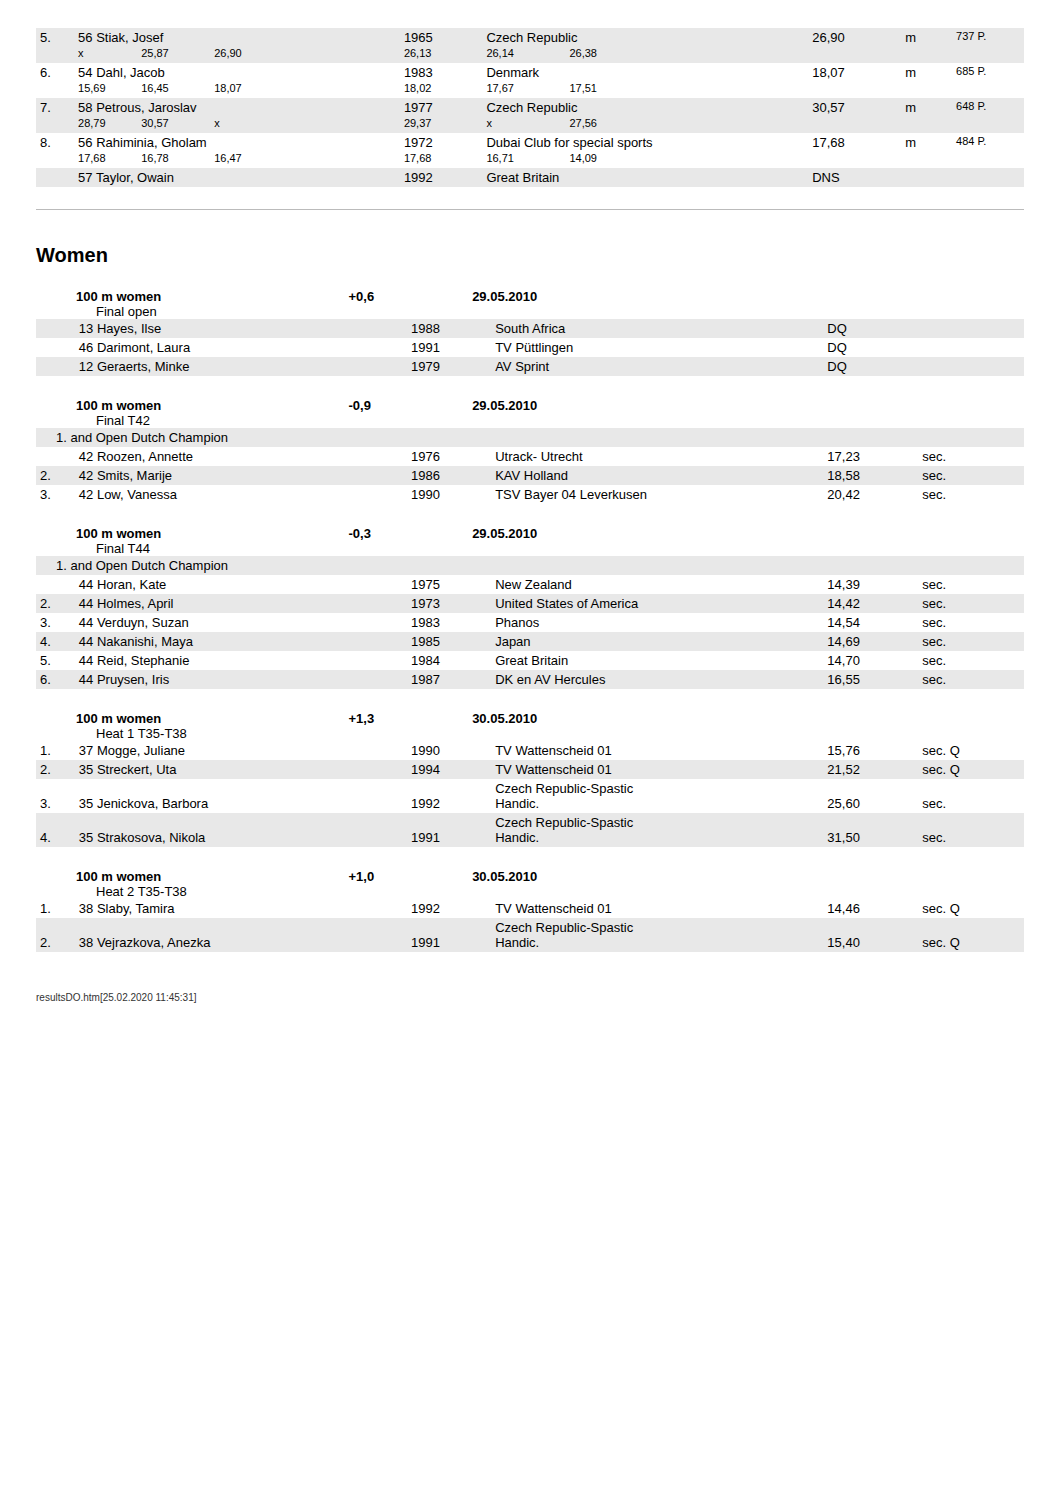| 5. | 56 Stiak, Josef | 1965 | Czech Republic | 26,90 | m | 737 P. |
| | x 25,87 26,90 | 26,13 | 26,14 26,38 | | | |
| 6. | 54 Dahl, Jacob | 1983 | Denmark | 18,07 | m | 685 P. |
| | 15,69 16,45 18,07 | 18,02 | 17,67 17,51 | | | |
| 7. | 58 Petrous, Jaroslav | 1977 | Czech Republic | 30,57 | m | 648 P. |
| | 28,79 30,57 x | 29,37 | x 27,56 | | | |
| 8. | 56 Rahiminia, Gholam | 1972 | Dubai Club for special sports | 17,68 | m | 484 P. |
| | 17,68 16,78 16,47 | 17,68 | 16,71 14,09 | | | |
| | 57 Taylor, Owain | 1992 | Great Britain | DNS | | |
Women
100 m women +0,6 29.05.2010
Final open
| | 13 Hayes, Ilse | 1988 | South Africa | DQ | |
| | 46 Darimont, Laura | 1991 | TV Püttlingen | DQ | |
| | 12 Geraerts, Minke | 1979 | AV Sprint | DQ | |
100 m women -0,9 29.05.2010
Final T42
| 1. and Open Dutch Champion |
| | 42 Roozen, Annette | 1976 | Utrack- Utrecht | 17,23 | sec. |
| 2. | 42 Smits, Marije | 1986 | KAV Holland | 18,58 | sec. |
| 3. | 42 Low, Vanessa | 1990 | TSV Bayer 04 Leverkusen | 20,42 | sec. |
100 m women -0,3 29.05.2010
Final T44
| 1. and Open Dutch Champion |
| | 44 Horan, Kate | 1975 | New Zealand | 14,39 | sec. |
| 2. | 44 Holmes, April | 1973 | United States of America | 14,42 | sec. |
| 3. | 44 Verduyn, Suzan | 1983 | Phanos | 14,54 | sec. |
| 4. | 44 Nakanishi, Maya | 1985 | Japan | 14,69 | sec. |
| 5. | 44 Reid, Stephanie | 1984 | Great Britain | 14,70 | sec. |
| 6. | 44 Pruysen, Iris | 1987 | DK en AV Hercules | 16,55 | sec. |
100 m women +1,3 30.05.2010
Heat 1 T35-T38
| 1. | 37 Mogge, Juliane | 1990 | TV Wattenscheid 01 | 15,76 | sec. Q |
| 2. | 35 Streckert, Uta | 1994 | TV Wattenscheid 01 | 21,52 | sec. Q |
| 3. | 35 Jenickova, Barbora | 1992 | Czech Republic-Spastic Handic. | 25,60 | sec. |
| 4. | 35 Strakosova, Nikola | 1991 | Czech Republic-Spastic Handic. | 31,50 | sec. |
100 m women +1,0 30.05.2010
Heat 2 T35-T38
| 1. | 38 Slaby, Tamira | 1992 | TV Wattenscheid 01 | 14,46 | sec. Q |
| 2. | 38 Vejrazkova, Anezka | 1991 | Czech Republic-Spastic Handic. | 15,40 | sec. Q |
resultsDO.htm[25.02.2020 11:45:31]